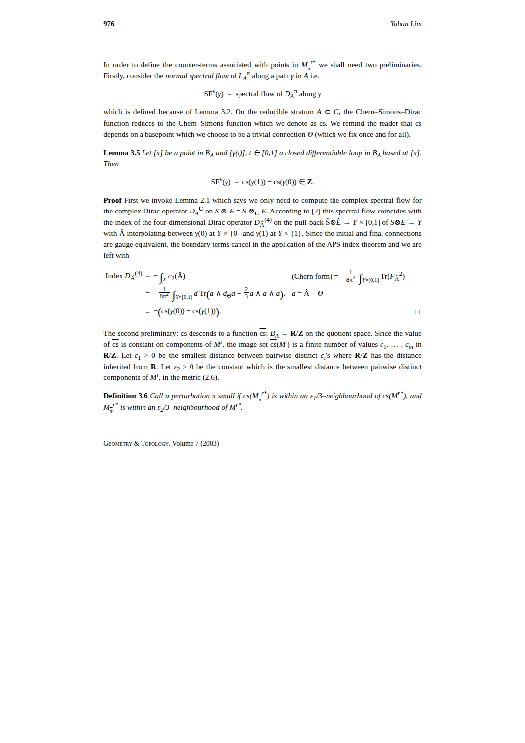976 Yuhan Lim
In order to define the counter-terms associated with points in Mπr* we shall need two preliminaries. Firstly, consider the normal spectral flow of LAπ along a path γ in A i.e.
SFν(γ) = spectral flow of DAπ along γ
which is defined because of Lemma 3.2. On the reducible stratum A ⊂ C, the Chern–Simons–Dirac function reduces to the Chern–Simons function which we denote as cs. We remind the reader that cs depends on a basepoint which we choose to be a trivial connection Θ (which we fix once and for all).
Lemma 3.5 Let [x] be a point in BA and [γ(t)], t ∈ [0,1] a closed differentiable loop in BA based at [x]. Then
SFν(γ) = cs(γ(1)) − cs(γ(0)) ∈ Z.
Proof First we invoke Lemma 2.1 which says we only need to compute the complex spectral flow for the complex Dirac operator DAC on S ⊗ E = S ⊗C E. According to [2] this spectral flow coincides with the index of the four-dimensional Dirac operator DÂ(4) on the pull-back Ŝ⊗Ê → Y × [0,1] of S⊗E → Y with Â interpolating between γ(0) at Y × {0} and γ(1) at Y × {1}. Since the initial and final connections are gauge equivalent, the boundary terms cancel in the application of the APS index theorem and we are left with
| Index D Â (4) | = | − ∫ X c 2 ( Â ) | (Chern form) = − 1 8π 2 ∫ Y ×[0,1] Tr( F Â 2 ) | |
| | = | − 1 8π 2 ∫ Y ×[0,1] d Tr ( a ∧ d Θ a + 2 3 a ∧ a ∧ a ) , | a = Â − Θ | |
| | = | − ( cs( γ (0)) − cs( γ (1)) ) . | | □ |
The second preliminary: cs descends to a function cs: BA → R/Z on the quotient space. Since the value of cs is constant on components of Mr, the image set cs(Mr) is a finite number of values c1, … , cm in R/Z. Let ε1 > 0 be the smallest distance between pairwise distinct ci's where R/Z has the distance inherited from R. Let ε2 > 0 be the constant which is the smallest distance between pairwise distinct components of Mr, in the metric (2.6).
Definition 3.6 Call a perturbation π small if cs(Mπr*) is within an ε1/3–neighbourhood of cs(Mr*), and Mπr* is within an ε2/3–neighbourhood of Mr*.
Geometry & Topology, Volume 7 (2003)